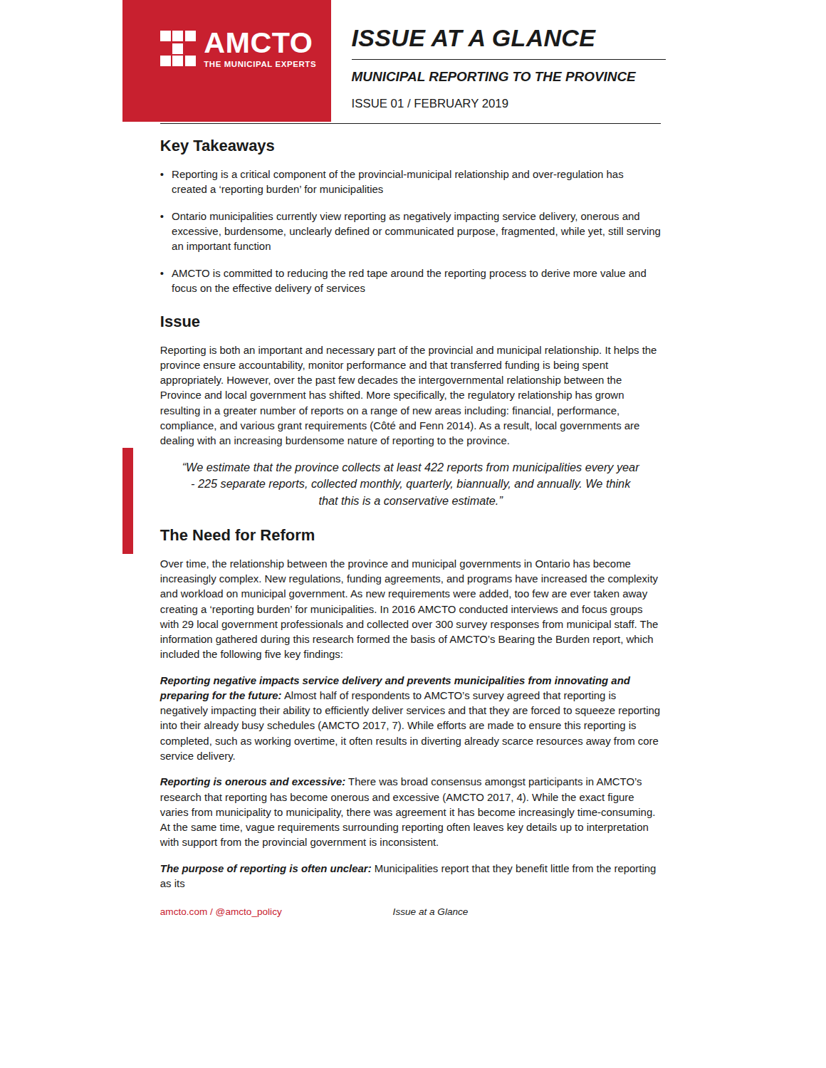AMCTO THE MUNICIPAL EXPERTS
ISSUE AT A GLANCE
MUNICIPAL REPORTING TO THE PROVINCE
ISSUE 01 / FEBRUARY 2019
Key Takeaways
Reporting is a critical component of the provincial-municipal relationship and over-regulation has created a ‘reporting burden’ for municipalities
Ontario municipalities currently view reporting as negatively impacting service delivery, onerous and excessive, burdensome, unclearly defined or communicated purpose, fragmented, while yet, still serving an important function
AMCTO is committed to reducing the red tape around the reporting process to derive more value and focus on the effective delivery of services
Issue
Reporting is both an important and necessary part of the provincial and municipal relationship. It helps the province ensure accountability, monitor performance and that transferred funding is being spent appropriately. However, over the past few decades the intergovernmental relationship between the Province and local government has shifted. More specifically, the regulatory relationship has grown resulting in a greater number of reports on a range of new areas including: financial, performance, compliance, and various grant requirements (Côté and Fenn 2014). As a result, local governments are dealing with an increasing burdensome nature of reporting to the province.
“We estimate that the province collects at least 422 reports from municipalities every year - 225 separate reports, collected monthly, quarterly, biannually, and annually. We think that this is a conservative estimate.”
The Need for Reform
Over time, the relationship between the province and municipal governments in Ontario has become increasingly complex. New regulations, funding agreements, and programs have increased the complexity and workload on municipal government. As new requirements were added, too few are ever taken away creating a ‘reporting burden’ for municipalities. In 2016 AMCTO conducted interviews and focus groups with 29 local government professionals and collected over 300 survey responses from municipal staff. The information gathered during this research formed the basis of AMCTO’s Bearing the Burden report, which included the following five key findings:
Reporting negative impacts service delivery and prevents municipalities from innovating and preparing for the future: Almost half of respondents to AMCTO’s survey agreed that reporting is negatively impacting their ability to efficiently deliver services and that they are forced to squeeze reporting into their already busy schedules (AMCTO 2017, 7). While efforts are made to ensure this reporting is completed, such as working overtime, it often results in diverting already scarce resources away from core service delivery.
Reporting is onerous and excessive: There was broad consensus amongst participants in AMCTO’s research that reporting has become onerous and excessive (AMCTO 2017, 4). While the exact figure varies from municipality to municipality, there was agreement it has become increasingly time-consuming. At the same time, vague requirements surrounding reporting often leaves key details up to interpretation with support from the provincial government is inconsistent.
The purpose of reporting is often unclear: Municipalities report that they benefit little from the reporting as its
amcto.com / @amcto_policy
Issue at a Glance